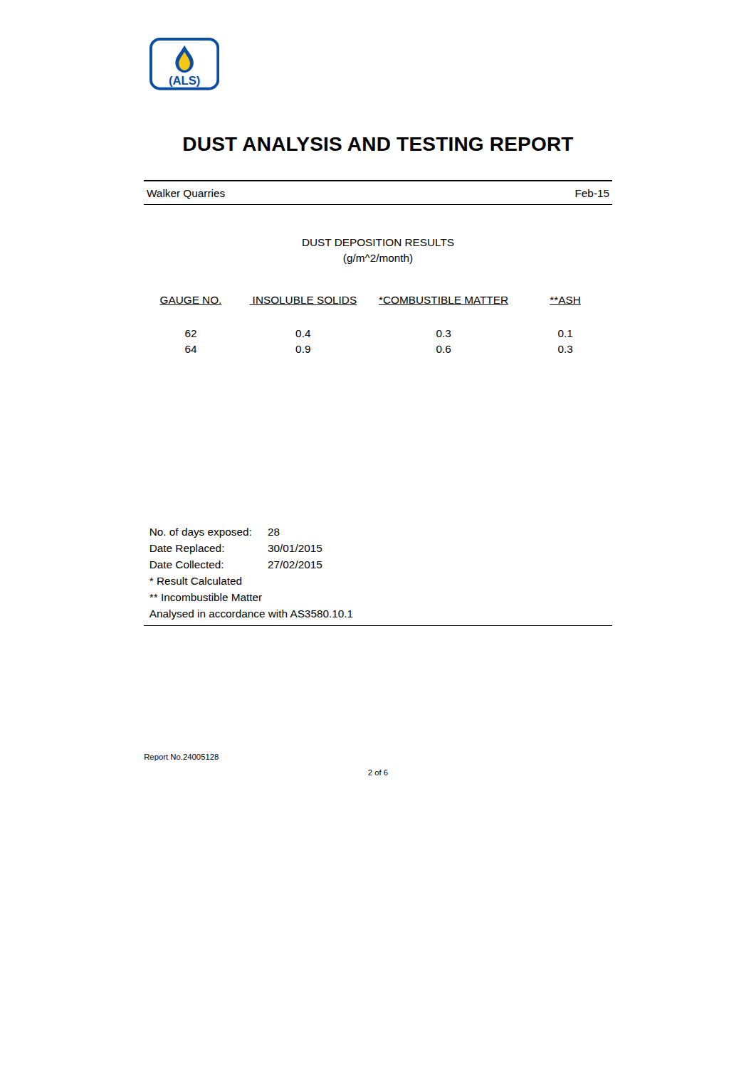(ALS)
DUST ANALYSIS AND TESTING REPORT
Walker Quarries Feb-15
DUST DEPOSITION RESULTS
(g/m^2/month)
| GAUGE NO. | INSOLUBLE SOLIDS | *COMBUSTIBLE MATTER | **ASH |
| --- | --- | --- | --- |
| 62 | 0.4 | 0.3 | 0.1 |
| 64 | 0.9 | 0.6 | 0.3 |
No. of days exposed: 28 Date Replaced: 30/01/2015 Date Collected: 27/02/2015 * Result Calculated ** Incombustible Matter Analysed in accordance with AS3580.10.1
Report No.24005128
2 of 6